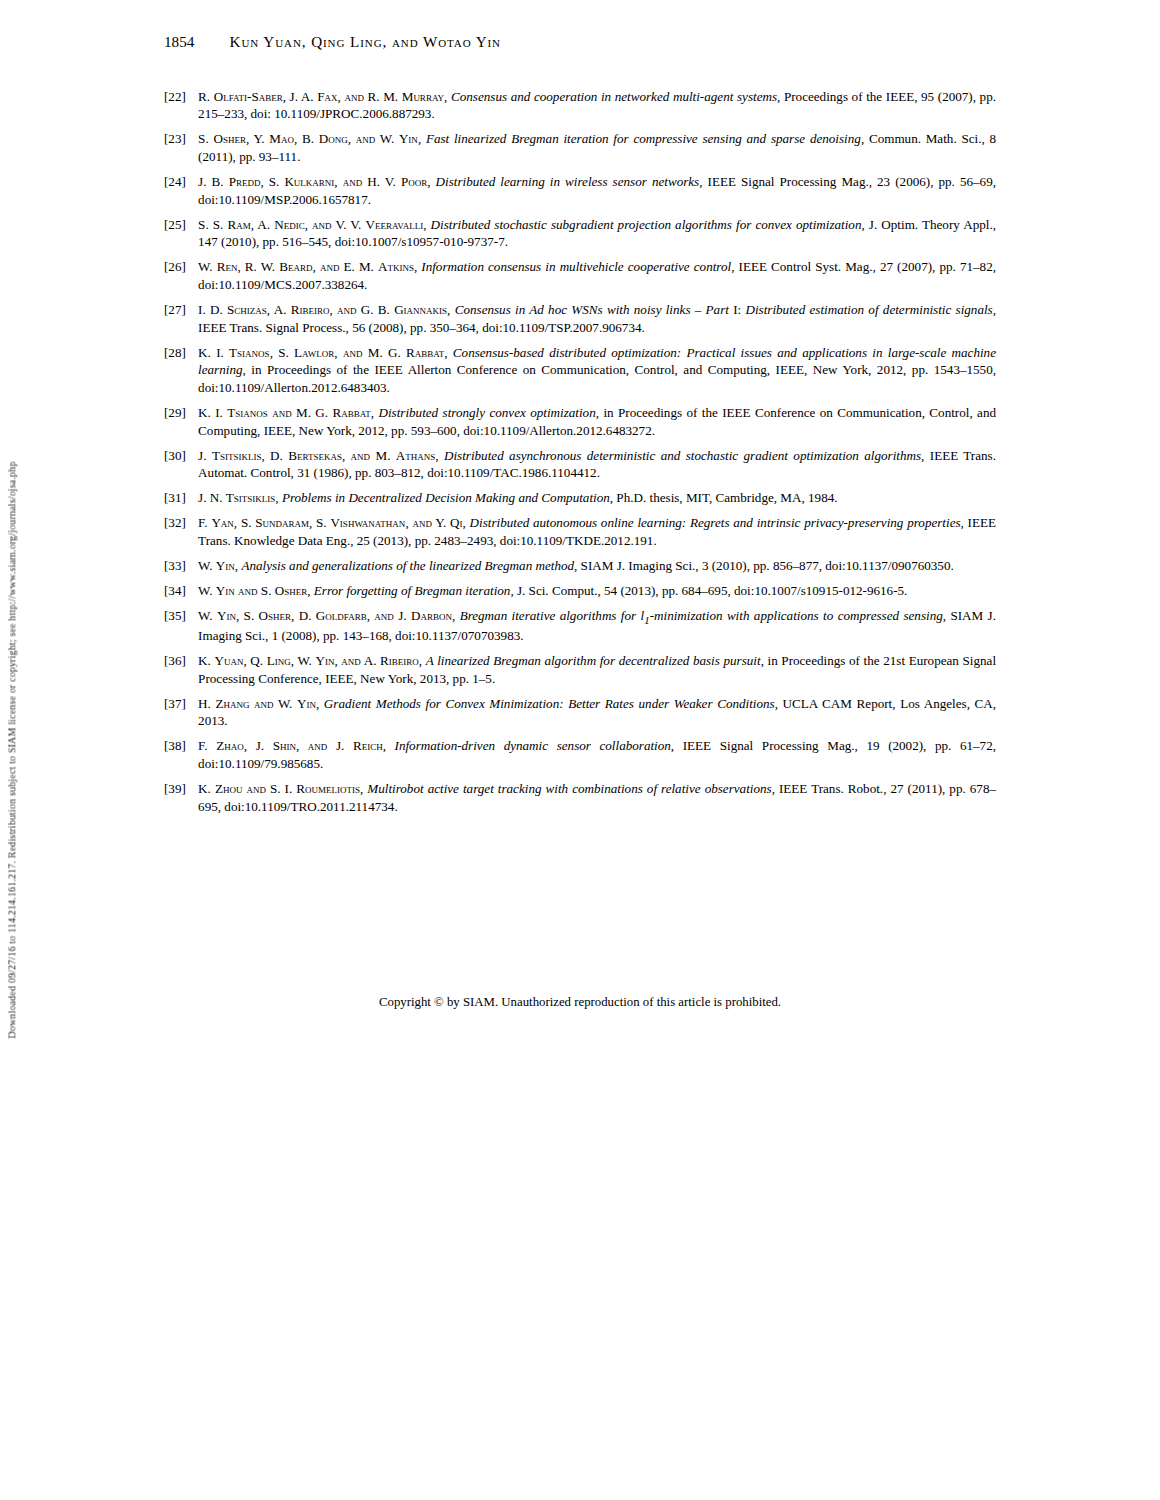Downloaded 09/27/16 to 114.214.161.217. Redistribution subject to SIAM license or copyright; see http://www.siam.org/journals/ojsa.php
1854
Kun Yuan, Qing Ling, and Wotao Yin
[22] R. Olfati-Saber, J. A. Fax, and R. M. Murray, Consensus and cooperation in networked multi-agent systems, Proceedings of the IEEE, 95 (2007), pp. 215–233, doi: 10.1109/JPROC.2006.887293.
[23] S. Osher, Y. Mao, B. Dong, and W. Yin, Fast linearized Bregman iteration for compressive sensing and sparse denoising, Commun. Math. Sci., 8 (2011), pp. 93–111.
[24] J. B. Predd, S. Kulkarni, and H. V. Poor, Distributed learning in wireless sensor networks, IEEE Signal Processing Mag., 23 (2006), pp. 56–69, doi:10.1109/MSP.2006.1657817.
[25] S. S. Ram, A. Nedic, and V. V. Veeravalli, Distributed stochastic subgradient projection algorithms for convex optimization, J. Optim. Theory Appl., 147 (2010), pp. 516–545, doi:10.1007/s10957-010-9737-7.
[26] W. Ren, R. W. Beard, and E. M. Atkins, Information consensus in multivehicle cooperative control, IEEE Control Syst. Mag., 27 (2007), pp. 71–82, doi:10.1109/MCS.2007.338264.
[27] I. D. Schizas, A. Ribeiro, and G. B. Giannakis, Consensus in Ad hoc WSNs with noisy links – Part I: Distributed estimation of deterministic signals, IEEE Trans. Signal Process., 56 (2008), pp. 350–364, doi:10.1109/TSP.2007.906734.
[28] K. I. Tsianos, S. Lawlor, and M. G. Rabbat, Consensus-based distributed optimization: Practical issues and applications in large-scale machine learning, in Proceedings of the IEEE Allerton Conference on Communication, Control, and Computing, IEEE, New York, 2012, pp. 1543–1550, doi:10.1109/Allerton.2012.6483403.
[29] K. I. Tsianos and M. G. Rabbat, Distributed strongly convex optimization, in Proceedings of the IEEE Conference on Communication, Control, and Computing, IEEE, New York, 2012, pp. 593–600, doi:10.1109/Allerton.2012.6483272.
[30] J. Tsitsiklis, D. Bertsekas, and M. Athans, Distributed asynchronous deterministic and stochastic gradient optimization algorithms, IEEE Trans. Automat. Control, 31 (1986), pp. 803–812, doi:10.1109/TAC.1986.1104412.
[31] J. N. Tsitsiklis, Problems in Decentralized Decision Making and Computation, Ph.D. thesis, MIT, Cambridge, MA, 1984.
[32] F. Yan, S. Sundaram, S. Vishwanathan, and Y. Qi, Distributed autonomous online learning: Regrets and intrinsic privacy-preserving properties, IEEE Trans. Knowledge Data Eng., 25 (2013), pp. 2483–2493, doi:10.1109/TKDE.2012.191.
[33] W. Yin, Analysis and generalizations of the linearized Bregman method, SIAM J. Imaging Sci., 3 (2010), pp. 856–877, doi:10.1137/090760350.
[34] W. Yin and S. Osher, Error forgetting of Bregman iteration, J. Sci. Comput., 54 (2013), pp. 684–695, doi:10.1007/s10915-012-9616-5.
[35] W. Yin, S. Osher, D. Goldfarb, and J. Darbon, Bregman iterative algorithms for l1-minimization with applications to compressed sensing, SIAM J. Imaging Sci., 1 (2008), pp. 143–168, doi:10.1137/070703983.
[36] K. Yuan, Q. Ling, W. Yin, and A. Ribeiro, A linearized Bregman algorithm for decentralized basis pursuit, in Proceedings of the 21st European Signal Processing Conference, IEEE, New York, 2013, pp. 1–5.
[37] H. Zhang and W. Yin, Gradient Methods for Convex Minimization: Better Rates under Weaker Conditions, UCLA CAM Report, Los Angeles, CA, 2013.
[38] F. Zhao, J. Shin, and J. Reich, Information-driven dynamic sensor collaboration, IEEE Signal Processing Mag., 19 (2002), pp. 61–72, doi:10.1109/79.985685.
[39] K. Zhou and S. I. Roumeliotis, Multirobot active target tracking with combinations of relative observations, IEEE Trans. Robot., 27 (2011), pp. 678–695, doi:10.1109/TRO.2011.2114734.
Copyright © by SIAM. Unauthorized reproduction of this article is prohibited.